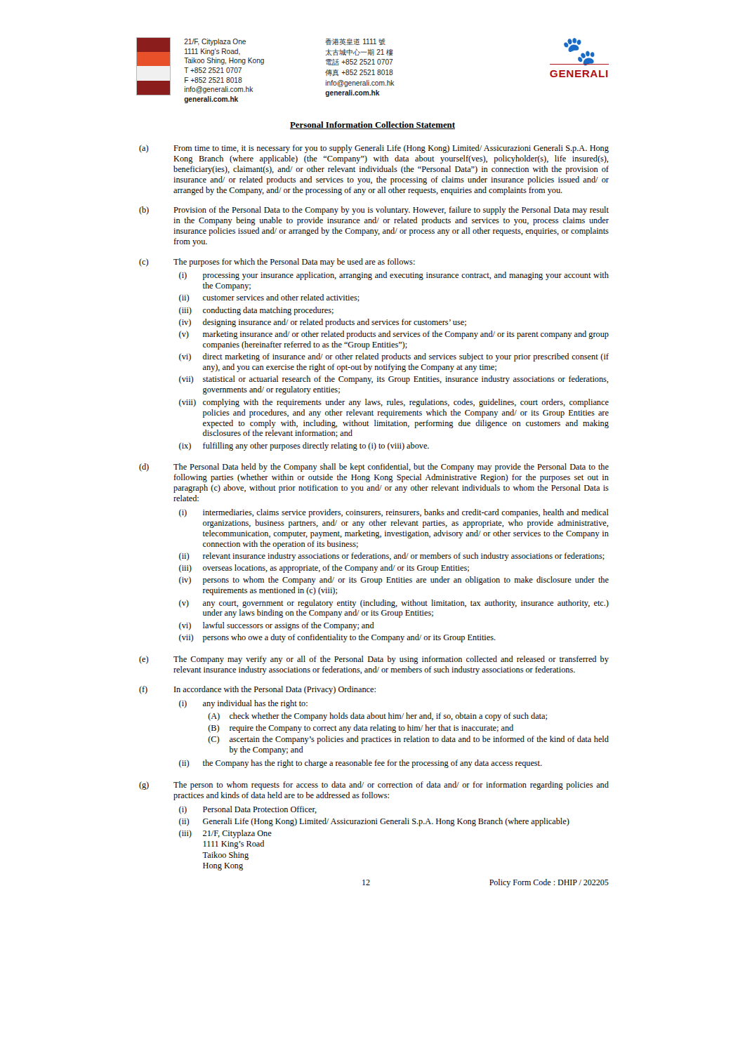21/F, Cityplaza One
1111 King's Road,
Taikoo Shing, Hong Kong
T +852 2521 0707
F +852 2521 8018
info@generali.com.hk
generali.com.hk
香港英皇道 1111 號
太古城中心一期 21 樓
電話 +852 2521 0707
傳真 +852 2521 8018
info@generali.com.hk
generali.com.hk
🐾 GENERALI
Personal Information Collection Statement
(a)
From time to time, it is necessary for you to supply Generali Life (Hong Kong) Limited/ Assicurazioni Generali S.p.A. Hong Kong Branch (where applicable) (the “Company”) with data about yourself(ves), policyholder(s), life insured(s), beneficiary(ies), claimant(s), and/ or other relevant individuals (the “Personal Data”) in connection with the provision of insurance and/ or related products and services to you, the processing of claims under insurance policies issued and/ or arranged by the Company, and/ or the processing of any or all other requests, enquiries and complaints from you.
(b)
Provision of the Personal Data to the Company by you is voluntary. However, failure to supply the Personal Data may result in the Company being unable to provide insurance and/ or related products and services to you, process claims under insurance policies issued and/ or arranged by the Company, and/ or process any or all other requests, enquiries, or complaints from you.
(c)
The purposes for which the Personal Data may be used are as follows:
(i) processing your insurance application, arranging and executing insurance contract, and managing your account with the Company;
(ii) customer services and other related activities;
(iii) conducting data matching procedures;
(iv) designing insurance and/ or related products and services for customers’ use;
(v) marketing insurance and/ or other related products and services of the Company and/ or its parent company and group companies (hereinafter referred to as the “Group Entities”);
(vi) direct marketing of insurance and/ or other related products and services subject to your prior prescribed consent (if any), and you can exercise the right of opt-out by notifying the Company at any time;
(vii) statistical or actuarial research of the Company, its Group Entities, insurance industry associations or federations, governments and/ or regulatory entities;
(viii) complying with the requirements under any laws, rules, regulations, codes, guidelines, court orders, compliance policies and procedures, and any other relevant requirements which the Company and/ or its Group Entities are expected to comply with, including, without limitation, performing due diligence on customers and making disclosures of the relevant information; and
(ix) fulfilling any other purposes directly relating to (i) to (viii) above.
(d)
The Personal Data held by the Company shall be kept confidential, but the Company may provide the Personal Data to the following parties (whether within or outside the Hong Kong Special Administrative Region) for the purposes set out in paragraph (c) above, without prior notification to you and/ or any other relevant individuals to whom the Personal Data is related:
(i) intermediaries, claims service providers, coinsurers, reinsurers, banks and credit-card companies, health and medical organizations, business partners, and/ or any other relevant parties, as appropriate, who provide administrative, telecommunication, computer, payment, marketing, investigation, advisory and/ or other services to the Company in connection with the operation of its business;
(ii) relevant insurance industry associations or federations, and/ or members of such industry associations or federations;
(iii) overseas locations, as appropriate, of the Company and/ or its Group Entities;
(iv) persons to whom the Company and/ or its Group Entities are under an obligation to make disclosure under the requirements as mentioned in (c) (viii);
(v) any court, government or regulatory entity (including, without limitation, tax authority, insurance authority, etc.) under any laws binding on the Company and/ or its Group Entities;
(vi) lawful successors or assigns of the Company; and
(vii) persons who owe a duty of confidentiality to the Company and/ or its Group Entities.
(e)
The Company may verify any or all of the Personal Data by using information collected and released or transferred by relevant insurance industry associations or federations, and/ or members of such industry associations or federations.
(f)
In accordance with the Personal Data (Privacy) Ordinance:
(i) any individual has the right to:
(A) check whether the Company holds data about him/ her and, if so, obtain a copy of such data;
(B) require the Company to correct any data relating to him/ her that is inaccurate; and
(C) ascertain the Company’s policies and practices in relation to data and to be informed of the kind of data held by the Company; and
(ii) the Company has the right to charge a reasonable fee for the processing of any data access request.
(g)
The person to whom requests for access to data and/ or correction of data and/ or for information regarding policies and practices and kinds of data held are to be addressed as follows:
(i) Personal Data Protection Officer,
(ii) Generali Life (Hong Kong) Limited/ Assicurazioni Generali S.p.A. Hong Kong Branch (where applicable)
(iii)
21/F, Cityplaza One
1111 King’s Road
Taikoo Shing
Hong Kong
12
Policy Form Code : DHIP / 202205